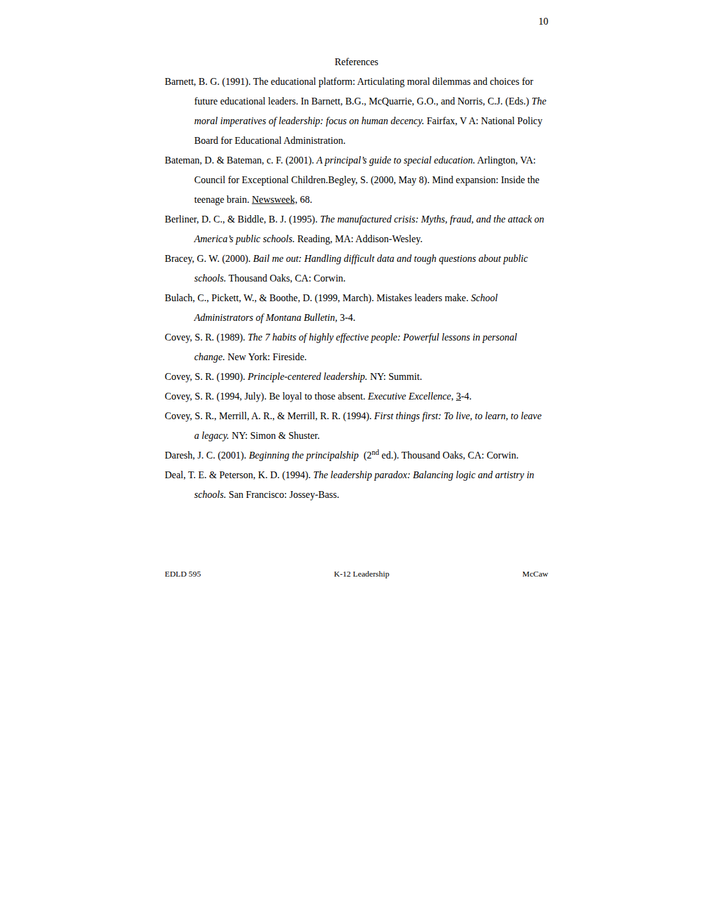10
References
Barnett, B. G. (1991). The educational platform: Articulating moral dilemmas and choices for future educational leaders. In Barnett, B.G., McQuarrie, G.O., and Norris, C.J. (Eds.) The moral imperatives of leadership: focus on human decency. Fairfax, V A: National Policy Board for Educational Administration.
Bateman, D. & Bateman, c. F. (2001). A principal’s guide to special education. Arlington, VA: Council for Exceptional Children.Begley, S. (2000, May 8). Mind expansion: Inside the teenage brain. Newsweek, 68.
Berliner, D. C., & Biddle, B. J. (1995). The manufactured crisis: Myths, fraud, and the attack on America’s public schools. Reading, MA: Addison-Wesley.
Bracey, G. W. (2000). Bail me out: Handling difficult data and tough questions about public schools. Thousand Oaks, CA: Corwin.
Bulach, C., Pickett, W., & Boothe, D. (1999, March). Mistakes leaders make. School Administrators of Montana Bulletin, 3-4.
Covey, S. R. (1989). The 7 habits of highly effective people: Powerful lessons in personal change. New York: Fireside.
Covey, S. R. (1990). Principle-centered leadership. NY: Summit.
Covey, S. R. (1994, July). Be loyal to those absent. Executive Excellence, 3-4.
Covey, S. R., Merrill, A. R., & Merrill, R. R. (1994). First things first: To live, to learn, to leave a legacy. NY: Simon & Shuster.
Daresh, J. C. (2001). Beginning the principalship (2nd ed.). Thousand Oaks, CA: Corwin.
Deal, T. E. & Peterson, K. D. (1994). The leadership paradox: Balancing logic and artistry in schools. San Francisco: Jossey-Bass.
EDLD 595 K-12 Leadership McCaw